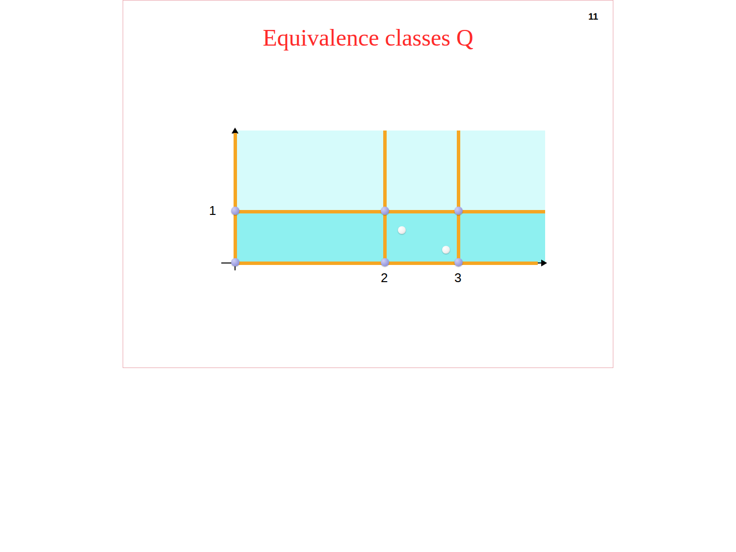11
Equivalence classes Q
1
2
3